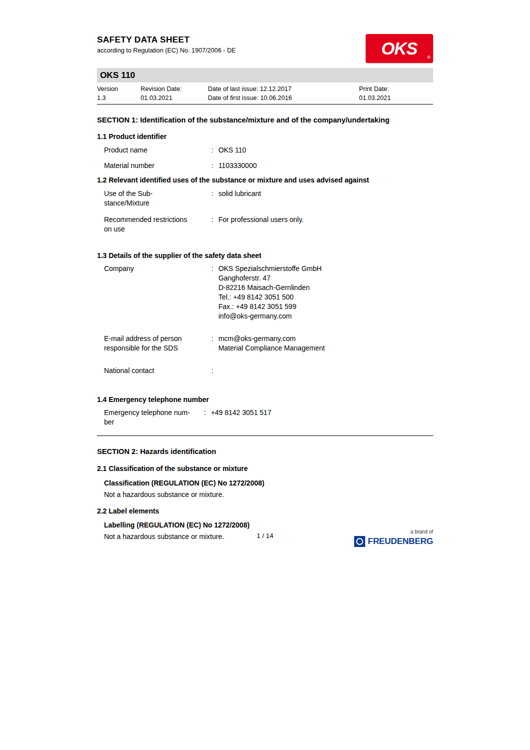SAFETY DATA SHEET
according to Regulation (EC) No. 1907/2006 - DE
OKS ®
OKS 110
| Version 1.3 | Revision Date: 01.03.2021 | Date of last issue: 12.12.2017 Date of first issue: 10.06.2016 | Print Date: 01.03.2021 |
SECTION 1: Identification of the substance/mixture and of the company/undertaking
1.1 Product identifier
| Product name | : | OKS 110 |
| Material number | : | 1103330000 |
1.2 Relevant identified uses of the substance or mixture and uses advised against
| Use of the Sub- stance/Mixture | : | solid lubricant |
| Recommended restrictions on use | : | For professional users only. |
1.3 Details of the supplier of the safety data sheet
| Company | : | OKS Spezialschmierstoffe GmbH Ganghoferstr. 47 D-82216 Maisach-Gernlinden Tel.: +49 8142 3051 500 Fax.: +49 8142 3051 599 info@oks-germany.com |
| E-mail address of person responsible for the SDS | : | mcm@oks-germany.com Material Compliance Management |
| National contact | : | |
1.4 Emergency telephone number
| Emergency telephone num- ber | : | +49 8142 3051 517 |
SECTION 2: Hazards identification
2.1 Classification of the substance or mixture
Classification (REGULATION (EC) No 1272/2008)
Not a hazardous substance or mixture.
2.2 Label elements
Labelling (REGULATION (EC) No 1272/2008)
Not a hazardous substance or mixture.
1 / 14
a brand of
FREUDENBERG